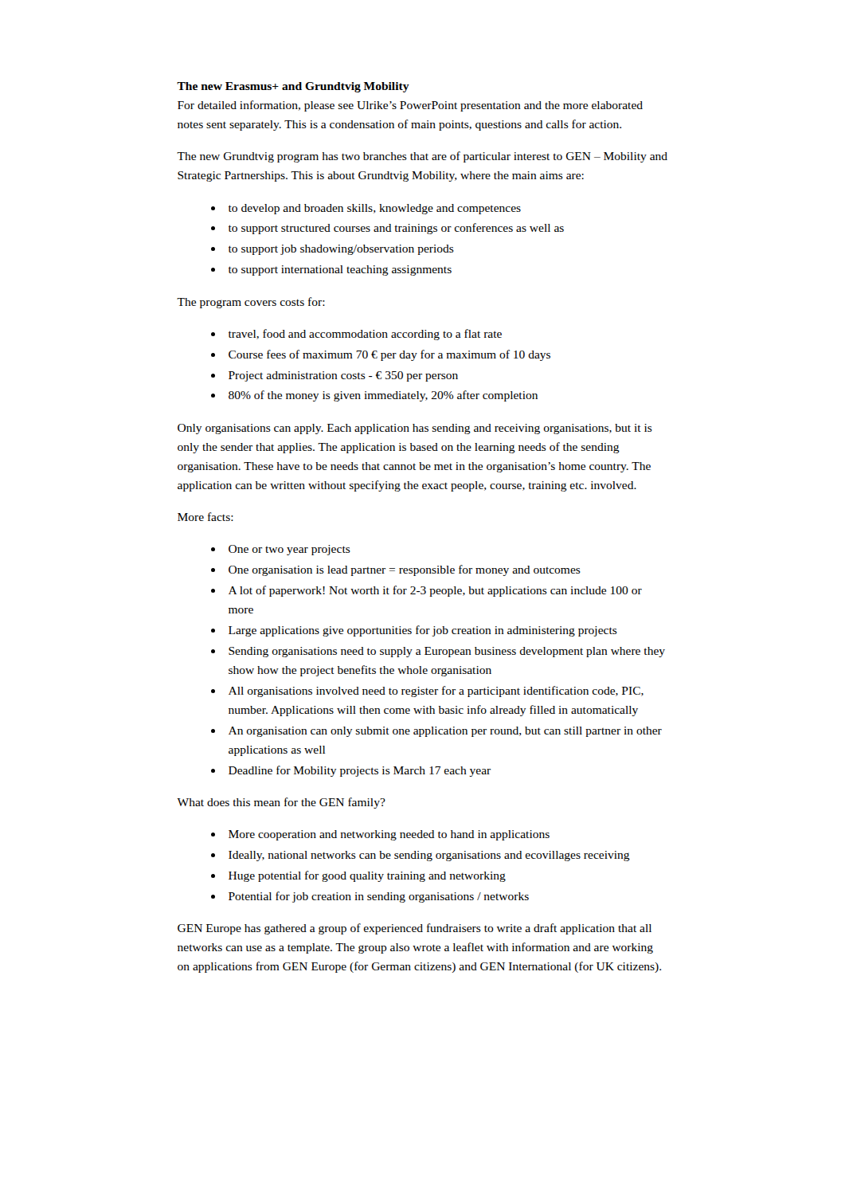The new Erasmus+ and Grundtvig Mobility
For detailed information, please see Ulrike’s PowerPoint presentation and the more elaborated notes sent separately. This is a condensation of main points, questions and calls for action.
The new Grundtvig program has two branches that are of particular interest to GEN – Mobility and Strategic Partnerships. This is about Grundtvig Mobility, where the main aims are:
to develop and broaden skills, knowledge and competences
to support structured courses and trainings or conferences as well as
to support job shadowing/observation periods
to support international teaching assignments
The program covers costs for:
travel, food and accommodation according to a flat rate
Course fees of maximum 70 € per day for a maximum of 10 days
Project administration costs - € 350 per person
80% of the money is given immediately, 20% after completion
Only organisations can apply. Each application has sending and receiving organisations, but it is only the sender that applies. The application is based on the learning needs of the sending organisation. These have to be needs that cannot be met in the organisation’s home country. The application can be written without specifying the exact people, course, training etc. involved.
More facts:
One or two year projects
One organisation is lead partner = responsible for money and outcomes
A lot of paperwork! Not worth it for 2-3 people, but applications can include 100 or more
Large applications give opportunities for job creation in administering projects
Sending organisations need to supply a European business development plan where they show how the project benefits the whole organisation
All organisations involved need to register for a participant identification code, PIC, number. Applications will then come with basic info already filled in automatically
An organisation can only submit one application per round, but can still partner in other applications as well
Deadline for Mobility projects is March 17 each year
What does this mean for the GEN family?
More cooperation and networking needed to hand in applications
Ideally, national networks can be sending organisations and ecovillages receiving
Huge potential for good quality training and networking
Potential for job creation in sending organisations / networks
GEN Europe has gathered a group of experienced fundraisers to write a draft application that all networks can use as a template. The group also wrote a leaflet with information and are working on applications from GEN Europe (for German citizens) and GEN International (for UK citizens).